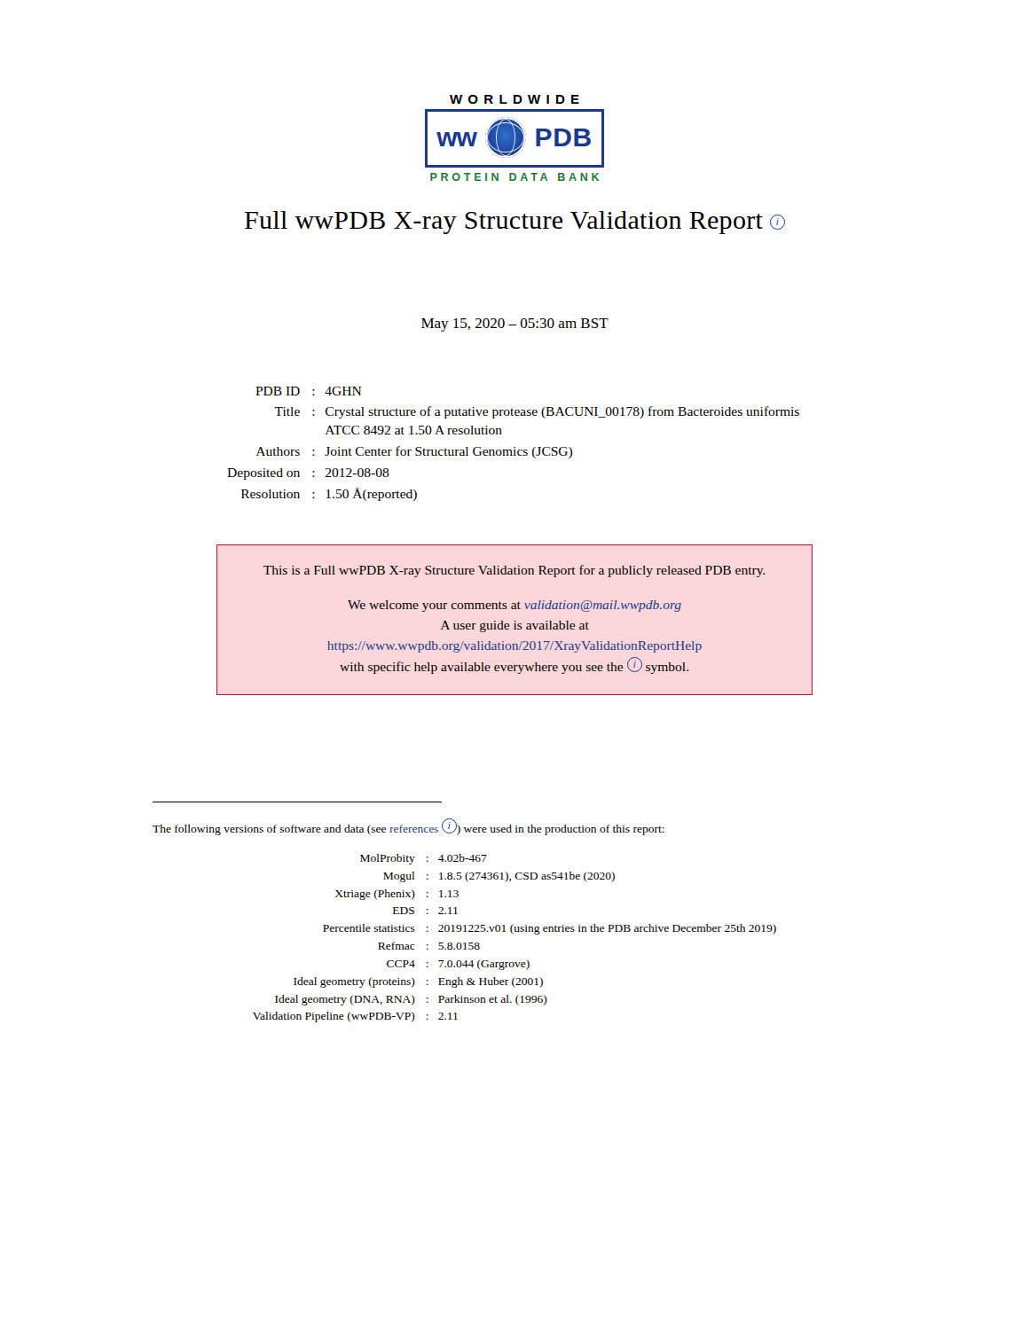WORLDWIDE
ww PDB
PROTEIN DATA BANK
Full wwPDB X-ray Structure Validation Report i
May 15, 2020 – 05:30 am BST
| PDB ID | : | 4GHN |
| Title | : | Crystal structure of a putative protease (BACUNI_00178) from Bacteroides uniformis ATCC 8492 at 1.50 A resolution |
| Authors | : | Joint Center for Structural Genomics (JCSG) |
| Deposited on | : | 2012-08-08 |
| Resolution | : | 1.50 Å(reported) |
This is a Full wwPDB X-ray Structure Validation Report for a publicly released PDB entry.
We welcome your comments at validation@mail.wwpdb.org
A user guide is available at
https://www.wwpdb.org/validation/2017/XrayValidationReportHelp
with specific help available everywhere you see the i symbol.
The following versions of software and data (see references i) were used in the production of this report:
| MolProbity | : | 4.02b-467 |
| Mogul | : | 1.8.5 (274361), CSD as541be (2020) |
| Xtriage (Phenix) | : | 1.13 |
| EDS | : | 2.11 |
| Percentile statistics | : | 20191225.v01 (using entries in the PDB archive December 25th 2019) |
| Refmac | : | 5.8.0158 |
| CCP4 | : | 7.0.044 (Gargrove) |
| Ideal geometry (proteins) | : | Engh & Huber (2001) |
| Ideal geometry (DNA, RNA) | : | Parkinson et al. (1996) |
| Validation Pipeline (wwPDB-VP) | : | 2.11 |